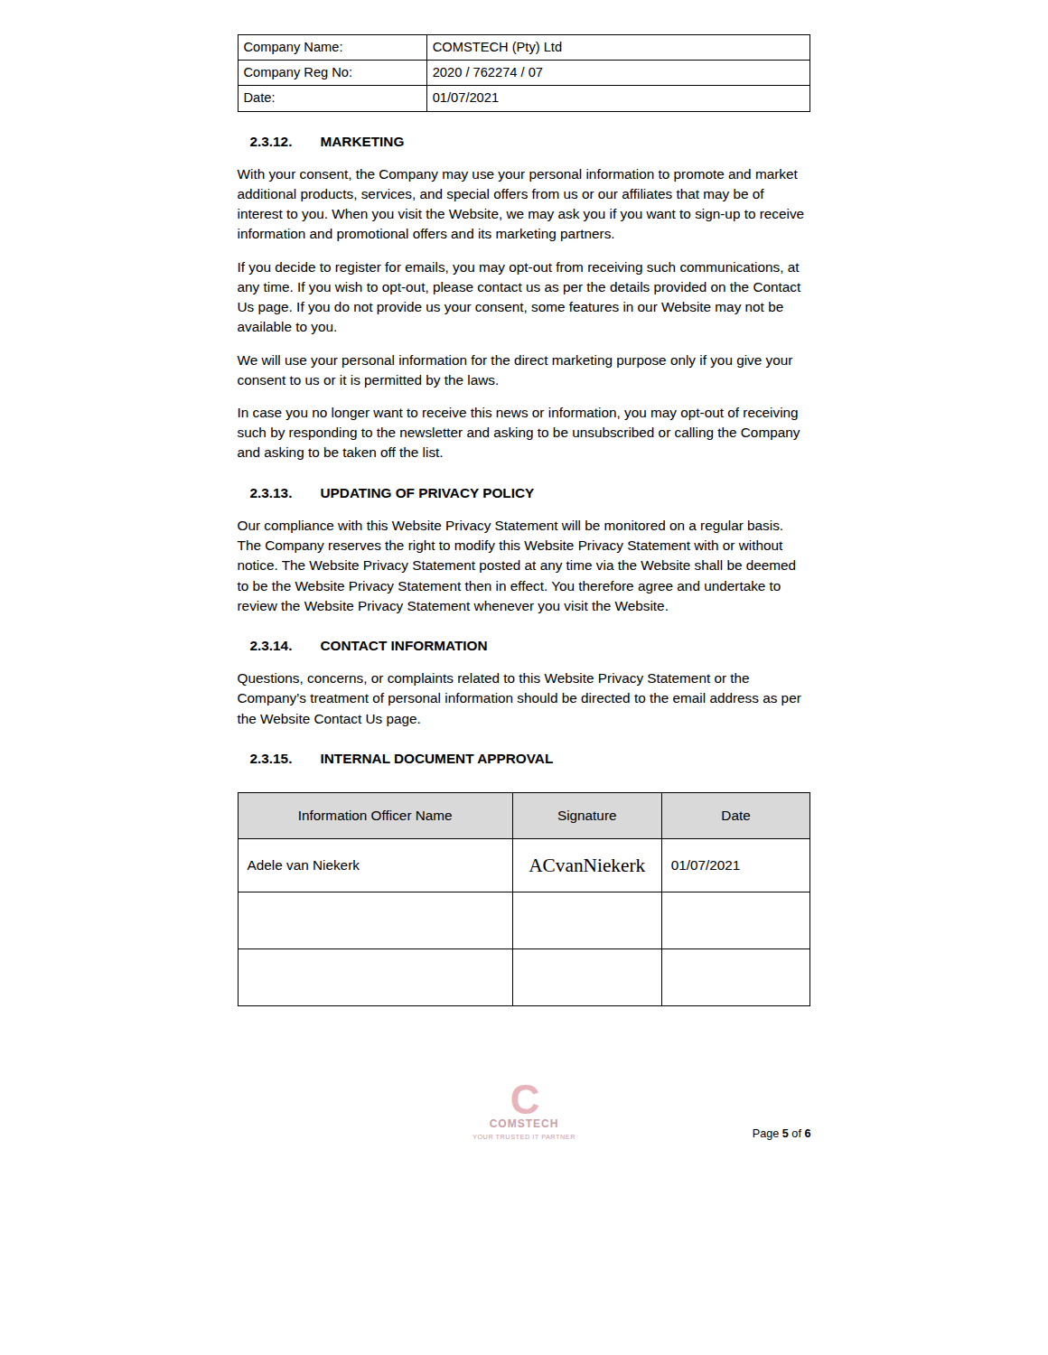| Company Name: | COMSTECH (Pty) Ltd |
| Company Reg No: | 2020 / 762274 / 07 |
| Date: | 01/07/2021 |
2.3.12. MARKETING
With your consent, the Company may use your personal information to promote and market additional products, services, and special offers from us or our affiliates that may be of interest to you. When you visit the Website, we may ask you if you want to sign-up to receive information and promotional offers and its marketing partners.
If you decide to register for emails, you may opt-out from receiving such communications, at any time. If you wish to opt-out, please contact us as per the details provided on the Contact Us page. If you do not provide us your consent, some features in our Website may not be available to you.
We will use your personal information for the direct marketing purpose only if you give your consent to us or it is permitted by the laws.
In case you no longer want to receive this news or information, you may opt-out of receiving such by responding to the newsletter and asking to be unsubscribed or calling the Company and asking to be taken off the list.
2.3.13. UPDATING OF PRIVACY POLICY
Our compliance with this Website Privacy Statement will be monitored on a regular basis. The Company reserves the right to modify this Website Privacy Statement with or without notice. The Website Privacy Statement posted at any time via the Website shall be deemed to be the Website Privacy Statement then in effect. You therefore agree and undertake to review the Website Privacy Statement whenever you visit the Website.
2.3.14. CONTACT INFORMATION
Questions, concerns, or complaints related to this Website Privacy Statement or the Company’s treatment of personal information should be directed to the email address as per the Website Contact Us page.
2.3.15. INTERNAL DOCUMENT APPROVAL
| Information Officer Name | Signature | Date |
| --- | --- | --- |
| Adele van Niekerk | ACvanNiekerk | 01/07/2021 |
C
COMSTECH
YOUR TRUSTED IT PARTNER
Page 5 of 6